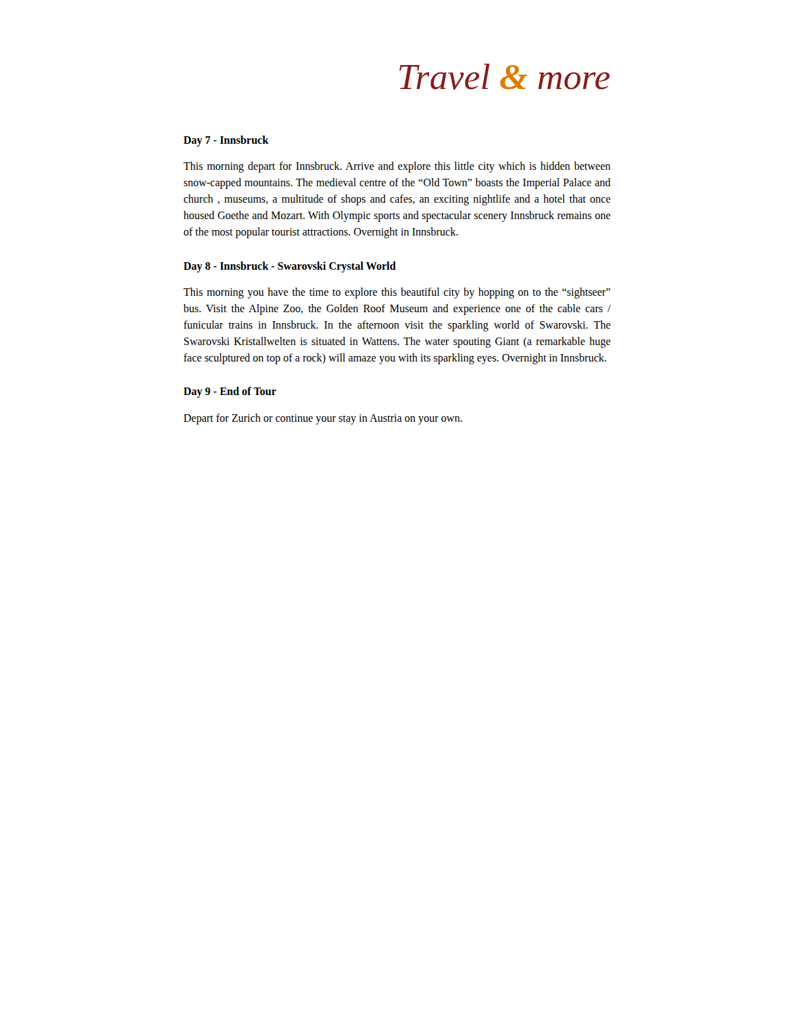Travel & more
Day 7 - Innsbruck
This morning depart for Innsbruck. Arrive and explore this little city which is hidden between snow-capped mountains. The medieval centre of the “Old Town” boasts the Imperial Palace and church , museums, a multitude of shops and cafes, an exciting nightlife and a hotel that once housed Goethe and Mozart. With Olympic sports and spectacular scenery Innsbruck remains one of the most popular tourist attractions. Overnight in Innsbruck.
Day 8 - Innsbruck - Swarovski Crystal World
This morning you have the time to explore this beautiful city by hopping on to the “sightseer” bus. Visit the Alpine Zoo, the Golden Roof Museum and experience one of the cable cars / funicular trains in Innsbruck. In the afternoon visit the sparkling world of Swarovski. The Swarovski Kristallwelten is situated in Wattens. The water spouting Giant (a remarkable huge face sculptured on top of a rock) will amaze you with its sparkling eyes. Overnight in Innsbruck.
Day 9 - End of Tour
Depart for Zurich or continue your stay in Austria on your own.